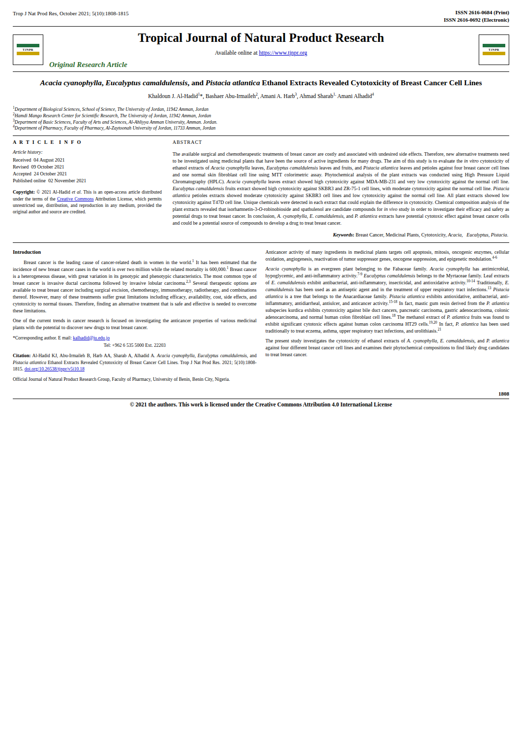Trop J Nat Prod Res, October 2021; 5(10):1808-1815
ISSN 2616-0684 (Print)
ISSN 2616-0692 (Electronic)
TJNPR
Tropical Journal of Natural Product Research
Available online at https://www.tjnpr.org
Original Research Article
TJNPR
Acacia cyanophylla, Eucalyptus camaldulensis, and Pistacia atlantica Ethanol Extracts Revealed Cytotoxicity of Breast Cancer Cell Lines
Khaldoun J. Al-Hadid1*, Bashaer Abu-Irmaileh2, Amani A. Harb3, Ahmad Sharab1, Amani Alhadid4
1Department of Biological Sciences, School of Science, The University of Jordan, 11942 Amman, Jordan
2Hamdi Mango Research Center for Scientific Research, The University of Jordan, 11942 Amman, Jordan
3Department of Basic Sciences, Faculty of Arts and Sciences, Al-Ahliyya Amman University, Amman. Jordan.
4Department of Pharmacy, Faculty of Pharmacy, Al-Zaytoonah University of Jordan, 11733 Amman, Jordan
A R T I C L E I N F O
Article history:
Received 04 August 2021
Revised 09 October 2021
Accepted 24 October 2021
Published online 02 November 2021
Copyright: © 2021 Al-Hadid et al. This is an open-access article distributed under the terms of the Creative Commons Attribution License, which permits unrestricted use, distribution, and reproduction in any medium, provided the original author and source are credited.
ABSTRACT
The available surgical and chemotherapeutic treatments of breast cancer are costly and associated with undesired side effects. Therefore, new alternative treatments need to be investigated using medicinal plants that have been the source of active ingredients for many drugs. The aim of this study is to evaluate the in vitro cytotoxicity of ethanol extracts of Acacia cyanophylla leaves, Eucalyptus camaldulensis leaves and fruits, and Pistacia atlantica leaves and petioles against four breast cancer cell lines and one normal skin fibroblast cell line using MTT colorimetric assay. Phytochemical analysis of the plant extracts was conducted using High Pressure Liquid Chromatography (HPLC). Acacia cyanophylla leaves extract showed high cytotoxicity against MDA-MB-231 and very low cytotoxicity against the normal cell line. Eucalyptus camaldulensis fruits extract showed high cytotoxicity against SKBR3 and ZR-75-1 cell lines, with moderate cytotoxicity against the normal cell line. Pistacia atlantica petioles extracts showed moderate cytotoxicity against SKBR3 cell lines and low cytotoxicity against the normal cell line. All plant extracts showed low cytotoxicity against T47D cell line. Unique chemicals were detected in each extract that could explain the difference in cytotoxicity. Chemical composition analysis of the plant extracts revealed that isorhamnetin-3-O-robinobioside and spathulenol are candidate compounds for in vivo study in order to investigate their efficacy and safety as potential drugs to treat breast cancer. In conclusion, A. cyanophylla, E. camaldulensis, and P. atlantica extracts have potential cytotoxic effect against breast cancer cells and could be a potential source of compounds to develop a drug to treat breast cancer.
Keywords: Breast Cancer, Medicinal Plants, Cytotoxicity, Acacia, Eucalyptus, Pistacia.
Introduction
Breast cancer is the leading cause of cancer-related death in women in the world.1 It has been estimated that the incidence of new breast cancer cases in the world is over two million while the related mortality is 600,000.1 Breast cancer is a heterogeneous disease, with great variation in its genotypic and phenotypic characteristics. The most common type of breast cancer is invasive ductal carcinoma followed by invasive lobular carcinoma.2,3 Several therapeutic options are available to treat breast cancer including surgical excision, chemotherapy, immunotherapy, radiotherapy, and combinations thereof. However, many of these treatments suffer great limitations including efficacy, availability, cost, side effects, and cytotoxicity to normal tissues. Therefore, finding an alternative treatment that is safe and effective is needed to overcome these limitations.
One of the current trends in cancer research is focused on investigating the anticancer properties of various medicinal plants with the potential to discover new drugs to treat breast cancer.
*Corresponding author. E mail: kalhadid@ju.edu.jo
Tel: +962 6 535 5000 Ext. 22203
Citation: Al-Hadid KJ, Abu-Irmaileh B, Harb AA, Sharab A, Alhadid A. Acacia cyanophylla, Eucalyptus camaldulensis, and Pistacia atlantica Ethanol Extracts Revealed Cytotoxicity of Breast Cancer Cell Lines. Trop J Nat Prod Res. 2021; 5(10):1808-1815. doi.org/10.26538/tjnpr/v5i10.18
Official Journal of Natural Product Research Group, Faculty of Pharmacy, University of Benin, Benin City, Nigeria.
Anticancer activity of many ingredients in medicinal plants targets cell apoptosis, mitosis, oncogenic enzymes, cellular oxidation, angiogenesis, reactivation of tumor suppressor genes, oncogene suppression, and epigenetic modulation.4-6
Acacia cyanophylla is an evergreen plant belonging to the Fabaceae family. Acacia cyanophylla has antimicrobial, hypoglycemic, and anti-inflammatory activity.7-9 Eucalyptus camaldulensis belongs to the Myrtaceae family. Leaf extracts of E. camaldulensis exhibit antibacterial, anti-inflammatory, insecticidal, and antioxidative activity.10-14 Traditionally, E. camaldulensis has been used as an antiseptic agent and in the treatment of upper respiratory tract infections.13 Pistacia atlantica is a tree that belongs to the Anacardiaceae family. Pistacia atlantica exhibits antioxidative, antibacterial, anti-inflammatory, antidiarrheal, antiulcer, and anticancer activity.15-18 In fact, mastic gum resin derived from the P. atlantica subspecies kurdica exhibits cytotoxicity against bile duct cancers, pancreatic carcinoma, gastric adenocarcinoma, colonic adenocarcinoma, and normal human colon fibroblast cell lines.18 The methanol extract of P. atlantica fruits was found to exhibit significant cytotoxic effects against human colon carcinoma HT29 cells.19,20 In fact, P. atlantica has been used traditionally to treat eczema, asthma, upper respiratory tract infections, and urolithiasis.21
The present study investigates the cytotoxicity of ethanol extracts of A. cyanophylla, E. camaldulensis, and P. atlantica against four different breast cancer cell lines and examines their phytochemical compositions to find likely drug candidates to treat breast cancer.
1808
© 2021 the authors. This work is licensed under the Creative Commons Attribution 4.0 International License